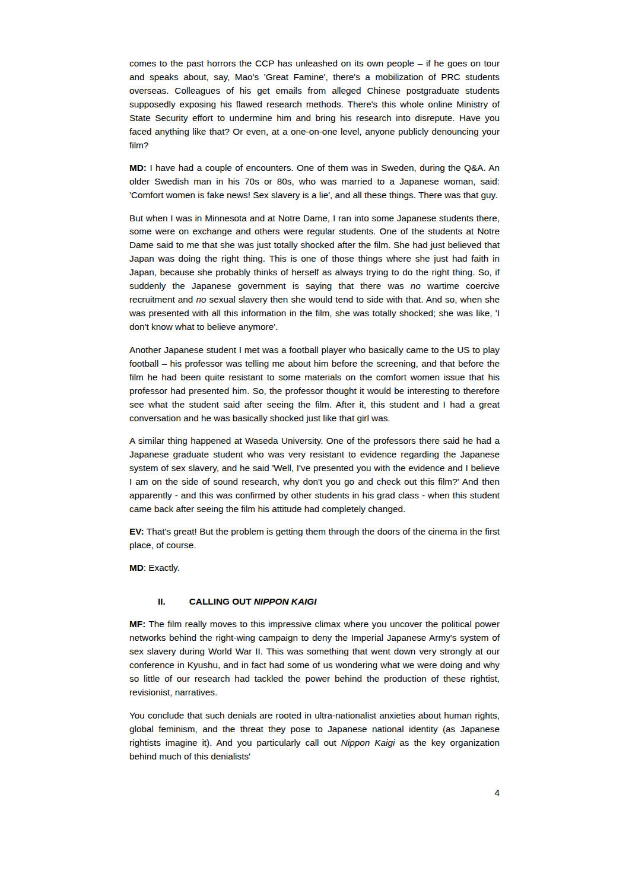comes to the past horrors the CCP has unleashed on its own people – if he goes on tour and speaks about, say, Mao's 'Great Famine', there's a mobilization of PRC students overseas. Colleagues of his get emails from alleged Chinese postgraduate students supposedly exposing his flawed research methods. There's this whole online Ministry of State Security effort to undermine him and bring his research into disrepute. Have you faced anything like that? Or even, at a one-on-one level, anyone publicly denouncing your film?
MD: I have had a couple of encounters. One of them was in Sweden, during the Q&A. An older Swedish man in his 70s or 80s, who was married to a Japanese woman, said: 'Comfort women is fake news! Sex slavery is a lie', and all these things. There was that guy.
But when I was in Minnesota and at Notre Dame, I ran into some Japanese students there, some were on exchange and others were regular students. One of the students at Notre Dame said to me that she was just totally shocked after the film. She had just believed that Japan was doing the right thing. This is one of those things where she just had faith in Japan, because she probably thinks of herself as always trying to do the right thing. So, if suddenly the Japanese government is saying that there was no wartime coercive recruitment and no sexual slavery then she would tend to side with that. And so, when she was presented with all this information in the film, she was totally shocked; she was like, 'I don't know what to believe anymore'.
Another Japanese student I met was a football player who basically came to the US to play football – his professor was telling me about him before the screening, and that before the film he had been quite resistant to some materials on the comfort women issue that his professor had presented him. So, the professor thought it would be interesting to therefore see what the student said after seeing the film. After it, this student and I had a great conversation and he was basically shocked just like that girl was.
A similar thing happened at Waseda University. One of the professors there said he had a Japanese graduate student who was very resistant to evidence regarding the Japanese system of sex slavery, and he said 'Well, I've presented you with the evidence and I believe I am on the side of sound research, why don't you go and check out this film?' And then apparently - and this was confirmed by other students in his grad class - when this student came back after seeing the film his attitude had completely changed.
EV: That's great! But the problem is getting them through the doors of the cinema in the first place, of course.
MD: Exactly.
II. CALLING OUT NIPPON KAIGI
MF: The film really moves to this impressive climax where you uncover the political power networks behind the right-wing campaign to deny the Imperial Japanese Army's system of sex slavery during World War II. This was something that went down very strongly at our conference in Kyushu, and in fact had some of us wondering what we were doing and why so little of our research had tackled the power behind the production of these rightist, revisionist, narratives.
You conclude that such denials are rooted in ultra-nationalist anxieties about human rights, global feminism, and the threat they pose to Japanese national identity (as Japanese rightists imagine it). And you particularly call out Nippon Kaigi as the key organization behind much of this denialists'
4